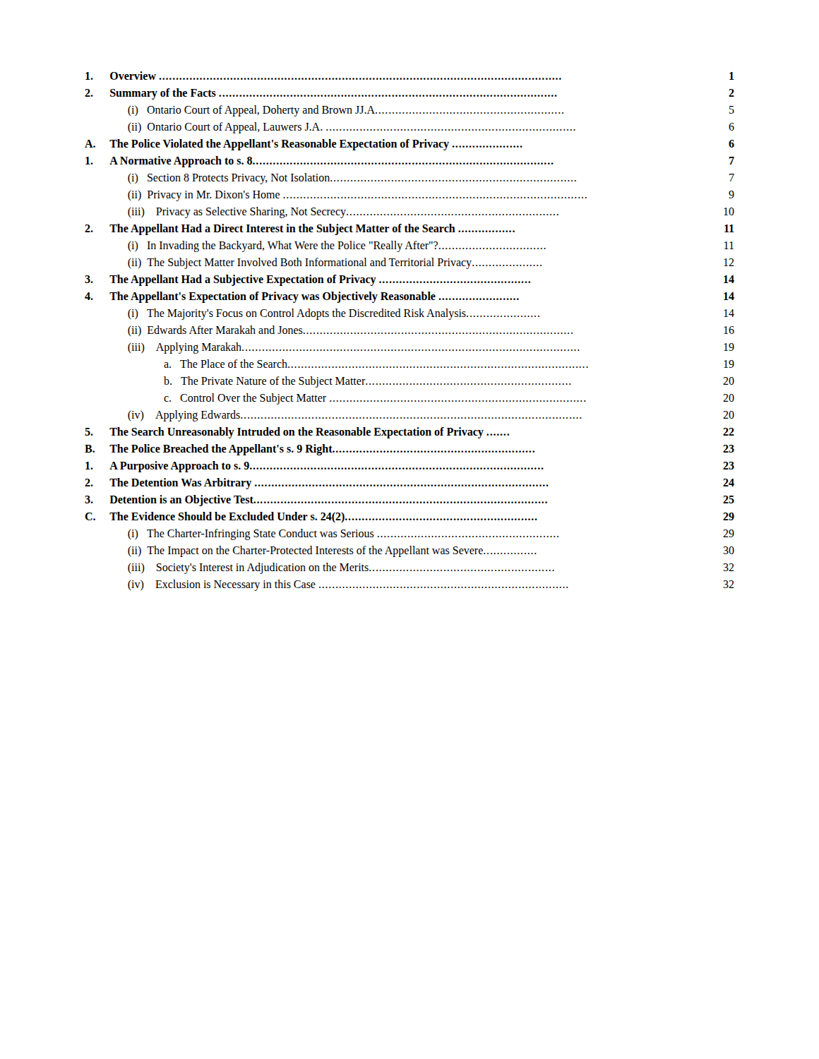| 1. | Overview ....................................................................................................................... | 1 |
| 2. | Summary of the Facts .................................................................................................... | 2 |
| | (i) Ontario Court of Appeal, Doherty and Brown JJ.A ........................................................ | 5 |
| | (ii) Ontario Court of Appeal, Lauwers J.A. .......................................................................... | 6 |
| A. | The Police Violated the Appellant's Reasonable Expectation of Privacy ..................... | 6 |
| 1. | A Normative Approach to s. 8 ......................................................................................... | 7 |
| | (i) Section 8 Protects Privacy, Not Isolation ......................................................................... | 7 |
| | (ii) Privacy in Mr. Dixon's Home .......................................................................................... | 9 |
| | (iii) Privacy as Selective Sharing, Not Secrecy ............................................................... | 10 |
| 2. | The Appellant Had a Direct Interest in the Subject Matter of the Search ................. | 11 |
| | (i) In Invading the Backyard, What Were the Police "Really After"? ................................ | 11 |
| | (ii) The Subject Matter Involved Both Informational and Territorial Privacy ..................... | 12 |
| 3. | The Appellant Had a Subjective Expectation of Privacy ............................................. | 14 |
| 4. | The Appellant's Expectation of Privacy was Objectively Reasonable ........................ | 14 |
| | (i) The Majority's Focus on Control Adopts the Discredited Risk Analysis ...................... | 14 |
| | (ii) Edwards After Marakah and Jones ................................................................................ | 16 |
| | (iii) Applying Marakah .................................................................................................... | 19 |
| | a. The Place of the Search ......................................................................................... | 19 |
| | b. The Private Nature of the Subject Matter ............................................................. | 20 |
| | c. Control Over the Subject Matter ............................................................................ | 20 |
| | (iv) Applying Edwards ..................................................................................................... | 20 |
| 5. | The Search Unreasonably Intruded on the Reasonable Expectation of Privacy ....... | 22 |
| B. | The Police Breached the Appellant's s. 9 Right ............................................................ | 23 |
| 1. | A Purposive Approach to s. 9 ....................................................................................... | 23 |
| 2. | The Detention Was Arbitrary ....................................................................................... | 24 |
| 3. | Detention is an Objective Test ....................................................................................... | 25 |
| C. | The Evidence Should be Excluded Under s. 24(2) ......................................................... | 29 |
| | (i) The Charter-Infringing State Conduct was Serious ...................................................... | 29 |
| | (ii) The Impact on the Charter-Protected Interests of the Appellant was Severe ................ | 30 |
| | (iii) Society's Interest in Adjudication on the Merits ....................................................... | 32 |
| | (iv) Exclusion is Necessary in this Case .......................................................................... | 32 |